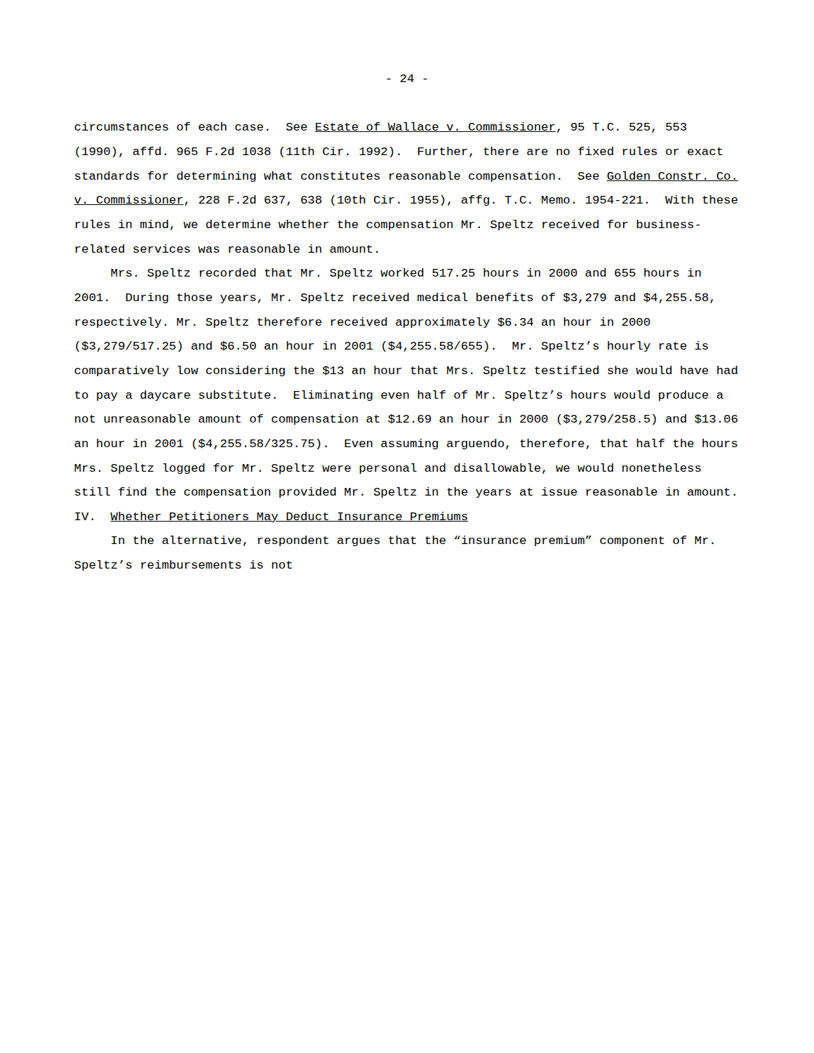- 24 -
circumstances of each case. See Estate of Wallace v. Commissioner, 95 T.C. 525, 553 (1990), affd. 965 F.2d 1038 (11th Cir. 1992). Further, there are no fixed rules or exact standards for determining what constitutes reasonable compensation. See Golden Constr. Co. v. Commissioner, 228 F.2d 637, 638 (10th Cir. 1955), affg. T.C. Memo. 1954-221. With these rules in mind, we determine whether the compensation Mr. Speltz received for business-related services was reasonable in amount.
Mrs. Speltz recorded that Mr. Speltz worked 517.25 hours in 2000 and 655 hours in 2001. During those years, Mr. Speltz received medical benefits of $3,279 and $4,255.58, respectively. Mr. Speltz therefore received approximately $6.34 an hour in 2000 ($3,279/517.25) and $6.50 an hour in 2001 ($4,255.58/655). Mr. Speltz’s hourly rate is comparatively low considering the $13 an hour that Mrs. Speltz testified she would have had to pay a daycare substitute. Eliminating even half of Mr. Speltz’s hours would produce a not unreasonable amount of compensation at $12.69 an hour in 2000 ($3,279/258.5) and $13.06 an hour in 2001 ($4,255.58/325.75). Even assuming arguendo, therefore, that half the hours Mrs. Speltz logged for Mr. Speltz were personal and disallowable, we would nonetheless still find the compensation provided Mr. Speltz in the years at issue reasonable in amount.
IV. Whether Petitioners May Deduct Insurance Premiums
In the alternative, respondent argues that the “insurance premium” component of Mr. Speltz’s reimbursements is not